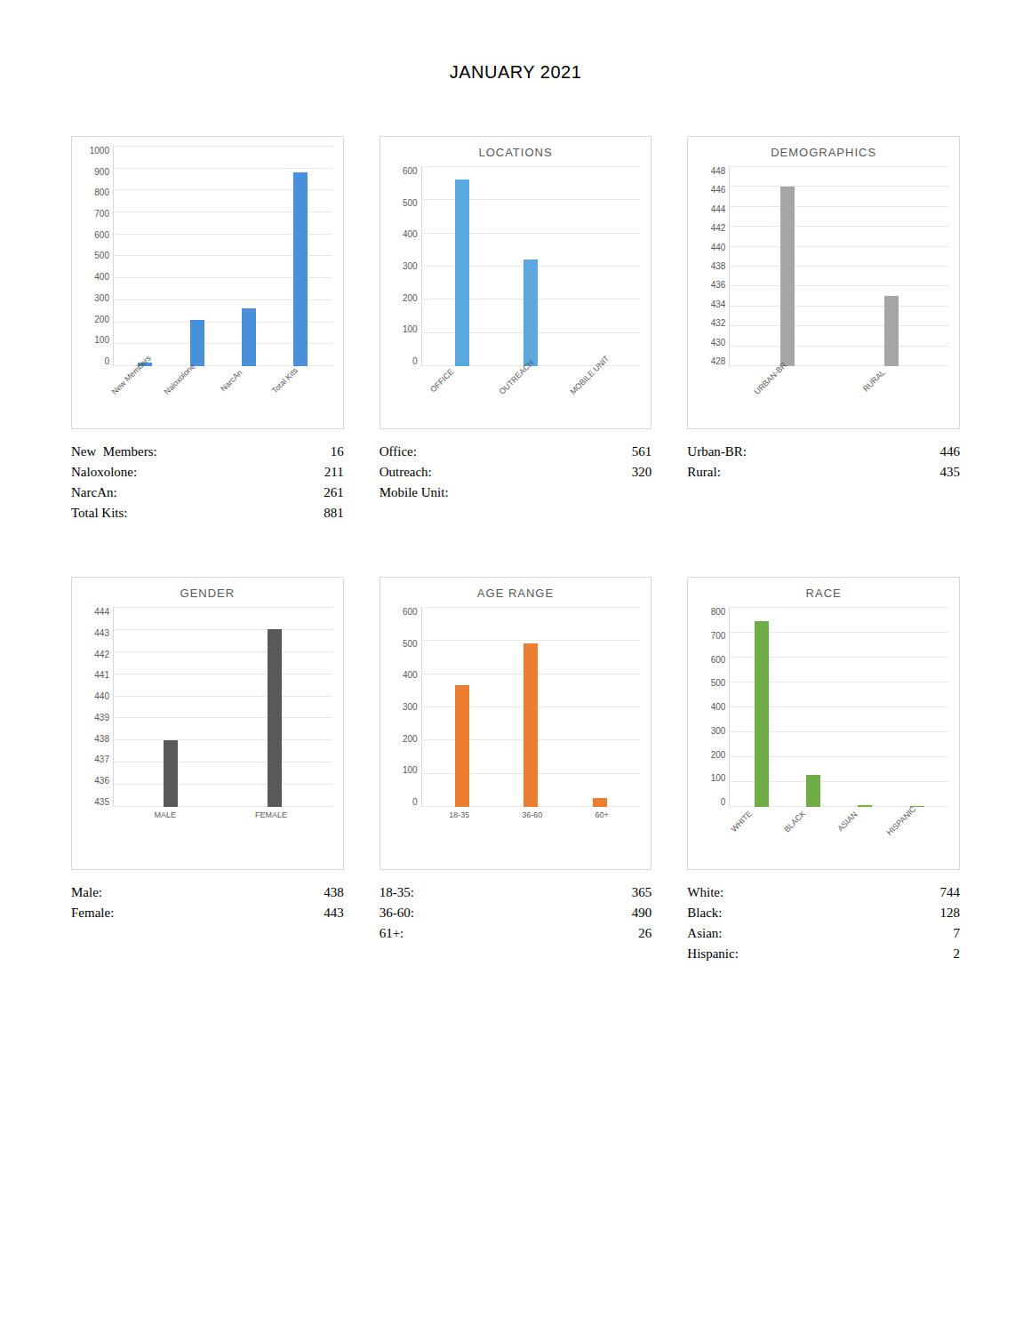JANUARY 2021
10009008007006005004003002001000
New Members Naloxolone NarcAn Total Kits
New Members: 16
Naloxolone: 211
NarcAn: 261
Total Kits: 881
LOCATIONS
6005004003002001000
OFFICE OUTREACH MOBILE UNIT
Office: 561
Outreach: 320
Mobile Unit:
DEMOGRAPHICS
448446444442440438436434432430428
URBAN-BR RURAL
Urban-BR: 446
Rural: 435
GENDER
444443442441440439438437436435
MALE FEMALE
Male: 438
Female: 443
AGE RANGE
6005004003002001000
18-35 36-60 60+
18-35: 365
36-60: 490
61+: 26
RACE
8007006005004003002001000
WHITE BLACK ASIAN HISPANIC
White: 744
Black: 128
Asian: 7
Hispanic: 2